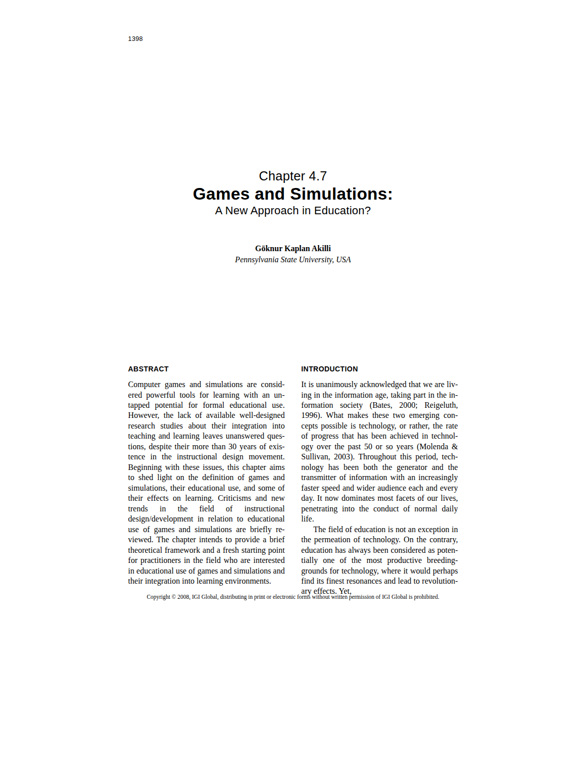1398
Chapter 4.7
Games and Simulations:
A New Approach in Education?
Göknur Kaplan Akilli
Pennsylvania State University, USA
ABSTRACT
Computer games and simulations are considered powerful tools for learning with an untapped potential for formal educational use. However, the lack of available well-designed research studies about their integration into teaching and learning leaves unanswered questions, despite their more than 30 years of existence in the instructional design movement. Beginning with these issues, this chapter aims to shed light on the definition of games and simulations, their educational use, and some of their effects on learning. Criticisms and new trends in the field of instructional design/development in relation to educational use of games and simulations are briefly reviewed. The chapter intends to provide a brief theoretical framework and a fresh starting point for practitioners in the field who are interested in educational use of games and simulations and their integration into learning environments.
INTRODUCTION
It is unanimously acknowledged that we are living in the information age, taking part in the information society (Bates, 2000; Reigeluth, 1996). What makes these two emerging concepts possible is technology, or rather, the rate of progress that has been achieved in technology over the past 50 or so years (Molenda & Sullivan, 2003). Throughout this period, technology has been both the generator and the transmitter of information with an increasingly faster speed and wider audience each and every day. It now dominates most facets of our lives, penetrating into the conduct of normal daily life.
The field of education is not an exception in the permeation of technology. On the contrary, education has always been considered as potentially one of the most productive breeding-grounds for technology, where it would perhaps find its finest resonances and lead to revolutionary effects. Yet,
Copyright © 2008, IGI Global, distributing in print or electronic forms without written permission of IGI Global is prohibited.